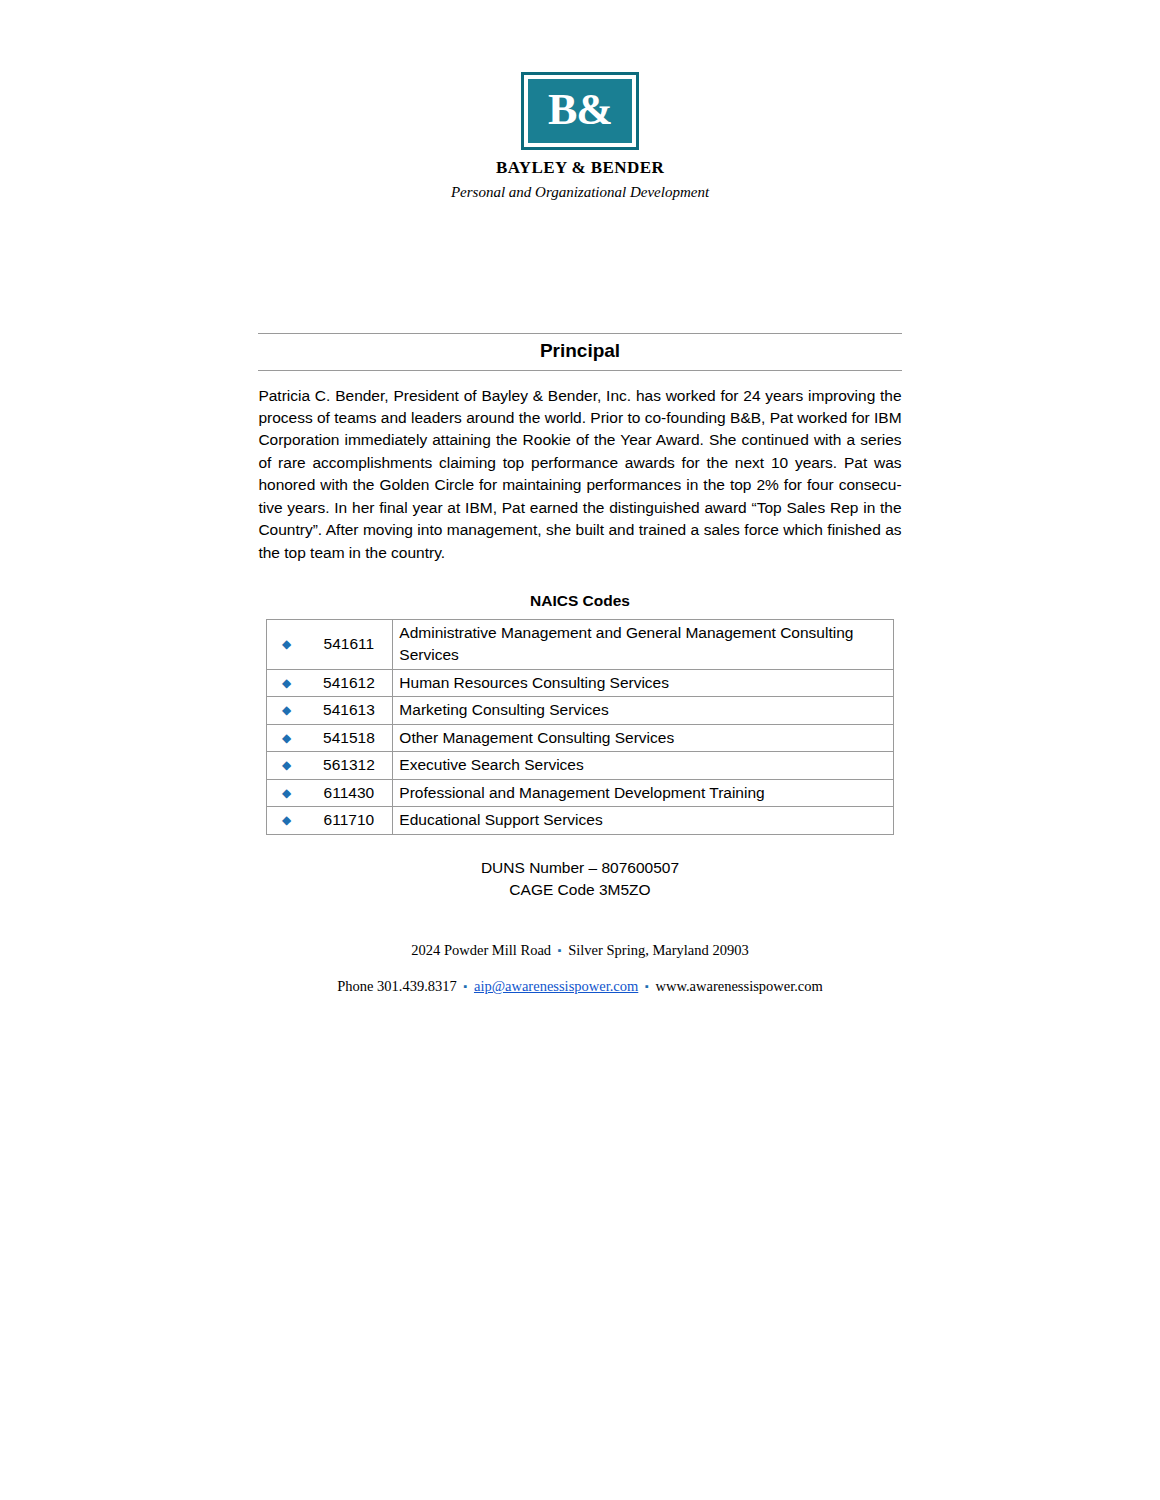B&
BAYLEY & BENDER
Personal and Organizational Development
Principal
Patricia C. Bender, President of Bayley & Bender, Inc. has worked for 24 years improving the process of teams and leaders around the world. Prior to co-founding B&B, Pat worked for IBM Corporation immediately attaining the Rookie of the Year Award. She continued with a series of rare accomplishments claiming top performance awards for the next 10 years. Pat was honored with the Golden Circle for maintaining performances in the top 2% for four consecutive years. In her final year at IBM, Pat earned the distinguished award “Top Sales Rep in the Country”. After moving into management, she built and trained a sales force which finished as the top team in the country.
NAICS Codes
| ◆ | 541611 | Administrative Management and General Management Consulting Services |
| ◆ | 541612 | Human Resources Consulting Services |
| ◆ | 541613 | Marketing Consulting Services |
| ◆ | 541518 | Other Management Consulting Services |
| ◆ | 561312 | Executive Search Services |
| ◆ | 611430 | Professional and Management Development Training |
| ◆ | 611710 | Educational Support Services |
DUNS Number – 807600507
CAGE Code 3M5ZO
2024 Powder Mill Road ▪ Silver Spring, Maryland 20903
Phone 301.439.8317 ▪ aip@awarenessispower.com ▪ www.awarenessispower.com